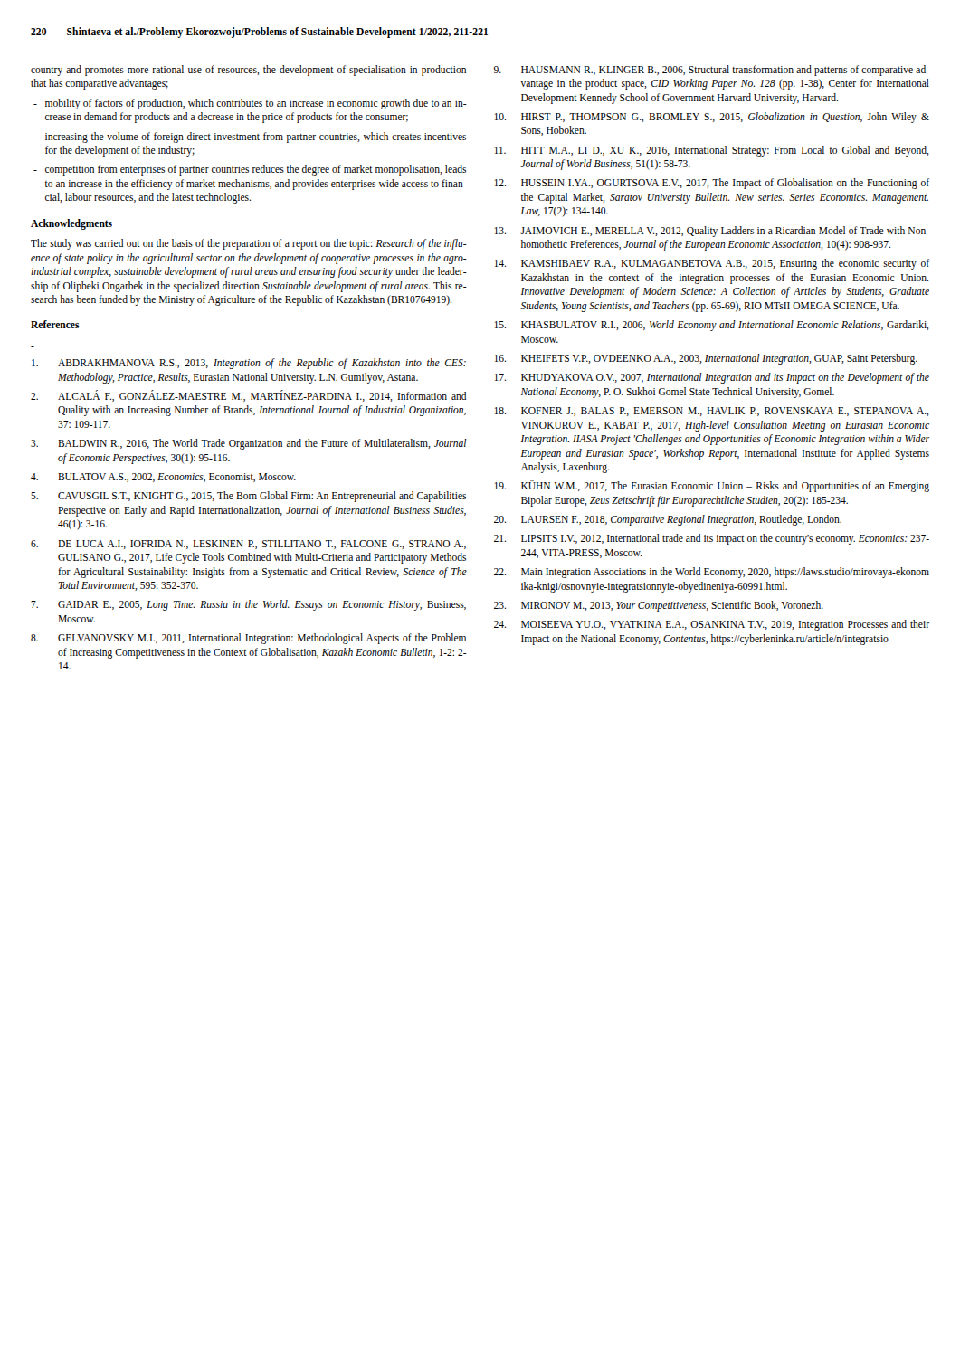220 Shintaeva et al./Problemy Ekorozwoju/Problems of Sustainable Development 1/2022, 211-221
country and promotes more rational use of resources, the development of specialisation in production that has comparative advantages;
mobility of factors of production, which contributes to an increase in economic growth due to an increase in demand for products and a decrease in the price of products for the consumer;
increasing the volume of foreign direct investment from partner countries, which creates incentives for the development of the industry;
competition from enterprises of partner countries reduces the degree of market monopolisation, leads to an increase in the efficiency of market mechanisms, and provides enterprises wide access to financial, labour resources, and the latest technologies.
Acknowledgments
The study was carried out on the basis of the preparation of a report on the topic: Research of the influence of state policy in the agricultural sector on the development of cooperative processes in the agro-industrial complex, sustainable development of rural areas and ensuring food security under the leadership of Olipbeki Ongarbek in the specialized direction Sustainable development of rural areas. This research has been funded by the Ministry of Agriculture of the Republic of Kazakhstan (BR10764919).
References
-
1. ABDRAKHMANOVA R.S., 2013, Integration of the Republic of Kazakhstan into the CES: Methodology, Practice, Results, Eurasian National University. L.N. Gumilyov, Astana.
2. ALCALÁ F., GONZÁLEZ-MAESTRE M., MARTÍNEZ-PARDINA I., 2014, Information and Quality with an Increasing Number of Brands, International Journal of Industrial Organization, 37: 109-117.
3. BALDWIN R., 2016, The World Trade Organization and the Future of Multilateralism, Journal of Economic Perspectives, 30(1): 95-116.
4. BULATOV A.S., 2002, Economics, Economist, Moscow.
5. CAVUSGIL S.T., KNIGHT G., 2015, The Born Global Firm: An Entrepreneurial and Capabilities Perspective on Early and Rapid Internationalization, Journal of International Business Studies, 46(1): 3-16.
6. DE LUCA A.I., IOFRIDA N., LESKINEN P., STILLITANO T., FALCONE G., STRANO A., GULISANO G., 2017, Life Cycle Tools Combined with Multi-Criteria and Participatory Methods for Agricultural Sustainability: Insights from a Systematic and Critical Review, Science of The Total Environment, 595: 352-370.
7. GAIDAR E., 2005, Long Time. Russia in the World. Essays on Economic History, Business, Moscow.
8. GELVANOVSKY M.I., 2011, International Integration: Methodological Aspects of the Problem of Increasing Competitiveness in the Context of Globalisation, Kazakh Economic Bulletin, 1-2: 2-14.
9. HAUSMANN R., KLINGER B., 2006, Structural transformation and patterns of comparative advantage in the product space, CID Working Paper No. 128 (pp. 1-38), Center for International Development Kennedy School of Government Harvard University, Harvard.
10. HIRST P., THOMPSON G., BROMLEY S., 2015, Globalization in Question, John Wiley & Sons, Hoboken.
11. HITT M.A., LI D., XU K., 2016, International Strategy: From Local to Global and Beyond, Journal of World Business, 51(1): 58-73.
12. HUSSEIN I.YA., OGURTSOVA E.V., 2017, The Impact of Globalisation on the Functioning of the Capital Market, Saratov University Bulletin. New series. Series Economics. Management. Law, 17(2): 134-140.
13. JAIMOVICH E., MERELLA V., 2012, Quality Ladders in a Ricardian Model of Trade with Non-homothetic Preferences, Journal of the European Economic Association, 10(4): 908-937.
14. KAMSHIBAEV R.A., KULMAGANBETOVA A.B., 2015, Ensuring the economic security of Kazakhstan in the context of the integration processes of the Eurasian Economic Union. Innovative Development of Modern Science: A Collection of Articles by Students, Graduate Students, Young Scientists, and Teachers (pp. 65-69), RIO MTsII OMEGA SCIENCE, Ufa.
15. KHASBULATOV R.I., 2006, World Economy and International Economic Relations, Gardariki, Moscow.
16. KHEIFETS V.P., OVDEENKO A.A., 2003, International Integration, GUAP, Saint Petersburg.
17. KHUDYAKOVA O.V., 2007, International Integration and its Impact on the Development of the National Economy, P. O. Sukhoi Gomel State Technical University, Gomel.
18. KOFNER J., BALAS P., EMERSON M., HAVLIK P., ROVENSKAYA E., STEPANOVA A., VINOKUROV E., KABAT P., 2017, High-level Consultation Meeting on Eurasian Economic Integration. IIASA Project 'Challenges and Opportunities of Economic Integration within a Wider European and Eurasian Space', Workshop Report, International Institute for Applied Systems Analysis, Laxenburg.
19. KÜHN W.M., 2017, The Eurasian Economic Union – Risks and Opportunities of an Emerging Bipolar Europe, Zeus Zeitschrift für Europarechtliche Studien, 20(2): 185-234.
20. LAURSEN F., 2018, Comparative Regional Integration, Routledge, London.
21. LIPSITS I.V., 2012, International trade and its impact on the country's economy. Economics: 237-244, VITA-PRESS, Moscow.
22. Main Integration Associations in the World Economy, 2020, https://laws.studio/mirovaya-ekonomika-knigi/osnovnyie-integratsionnyie-obyedineniya-60991.html.
23. MIRONOV M., 2013, Your Competitiveness, Scientific Book, Voronezh.
24. MOISEEVA YU.O., VYATKINA E.A., OSANKINA T.V., 2019, Integration Processes and their Impact on the National Economy, Contentus, https://cyberleninka.ru/article/n/integratsio